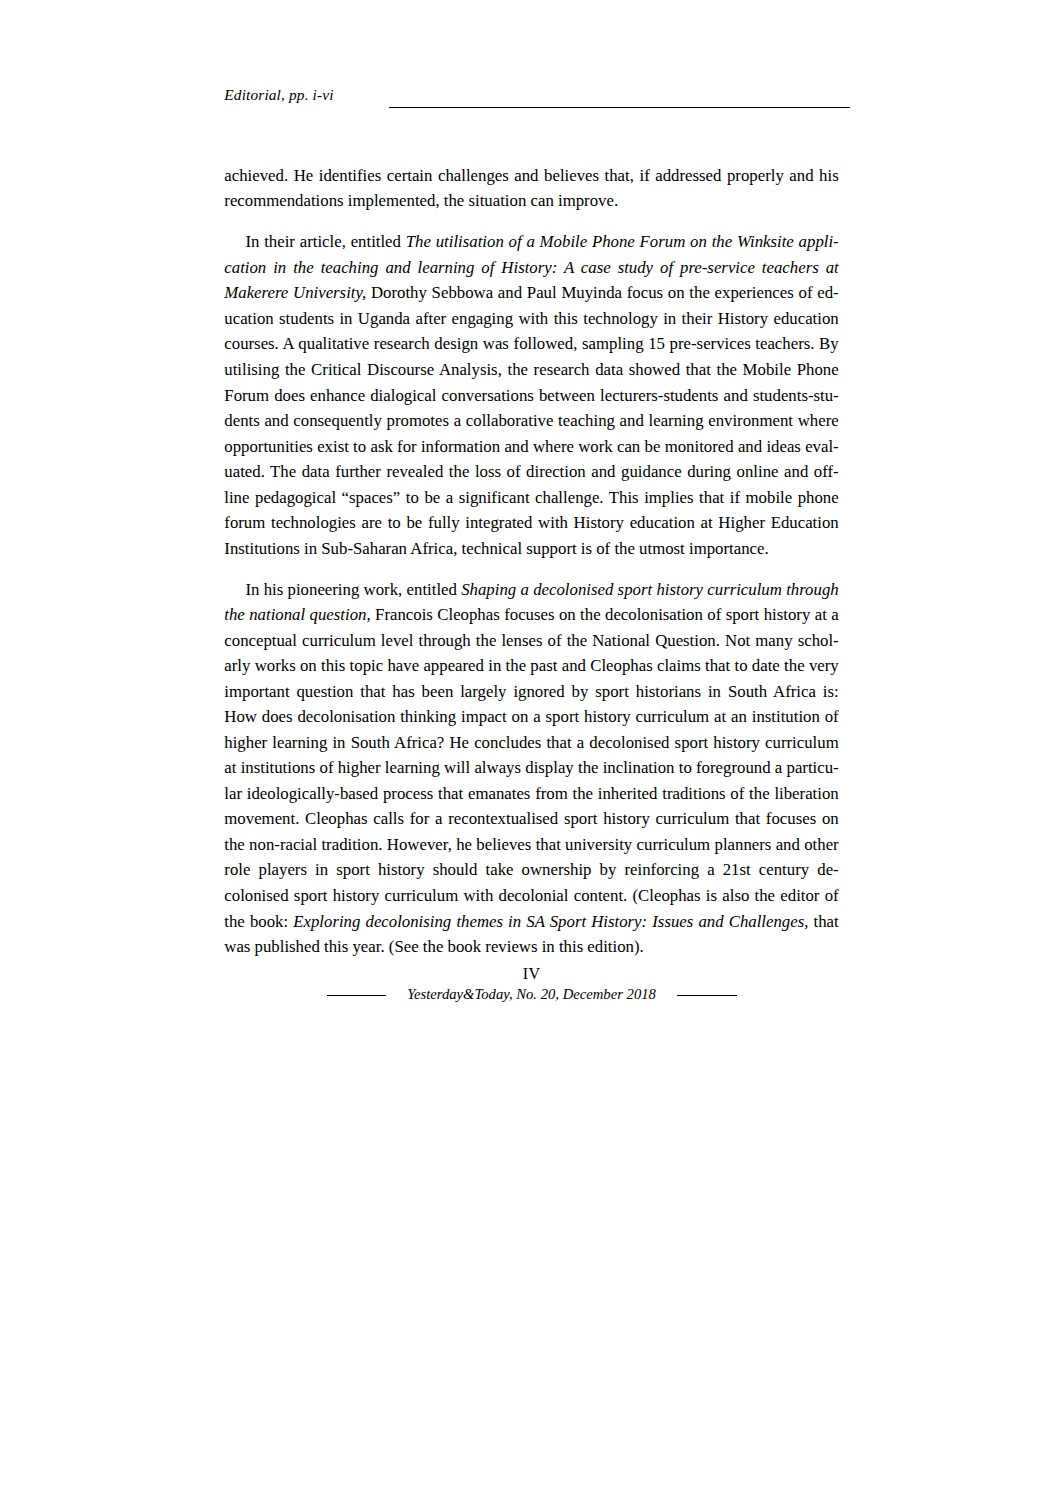Editorial, pp. i-vi
achieved. He identifies certain challenges and believes that, if addressed properly and his recommendations implemented, the situation can improve.
In their article, entitled The utilisation of a Mobile Phone Forum on the Winksite application in the teaching and learning of History: A case study of pre-service teachers at Makerere University, Dorothy Sebbowa and Paul Muyinda focus on the experiences of education students in Uganda after engaging with this technology in their History education courses. A qualitative research design was followed, sampling 15 pre-services teachers. By utilising the Critical Discourse Analysis, the research data showed that the Mobile Phone Forum does enhance dialogical conversations between lecturers-students and students-students and consequently promotes a collaborative teaching and learning environment where opportunities exist to ask for information and where work can be monitored and ideas evaluated. The data further revealed the loss of direction and guidance during online and offline pedagogical “spaces” to be a significant challenge. This implies that if mobile phone forum technologies are to be fully integrated with History education at Higher Education Institutions in Sub-Saharan Africa, technical support is of the utmost importance.
In his pioneering work, entitled Shaping a decolonised sport history curriculum through the national question, Francois Cleophas focuses on the decolonisation of sport history at a conceptual curriculum level through the lenses of the National Question. Not many scholarly works on this topic have appeared in the past and Cleophas claims that to date the very important question that has been largely ignored by sport historians in South Africa is: How does decolonisation thinking impact on a sport history curriculum at an institution of higher learning in South Africa? He concludes that a decolonised sport history curriculum at institutions of higher learning will always display the inclination to foreground a particular ideologically-based process that emanates from the inherited traditions of the liberation movement. Cleophas calls for a recontextualised sport history curriculum that focuses on the non-racial tradition. However, he believes that university curriculum planners and other role players in sport history should take ownership by reinforcing a 21st century decolonised sport history curriculum with decolonial content. (Cleophas is also the editor of the book: Exploring decolonising themes in SA Sport History: Issues and Challenges, that was published this year. (See the book reviews in this edition).
IV
Yesterday&Today, No. 20, December 2018